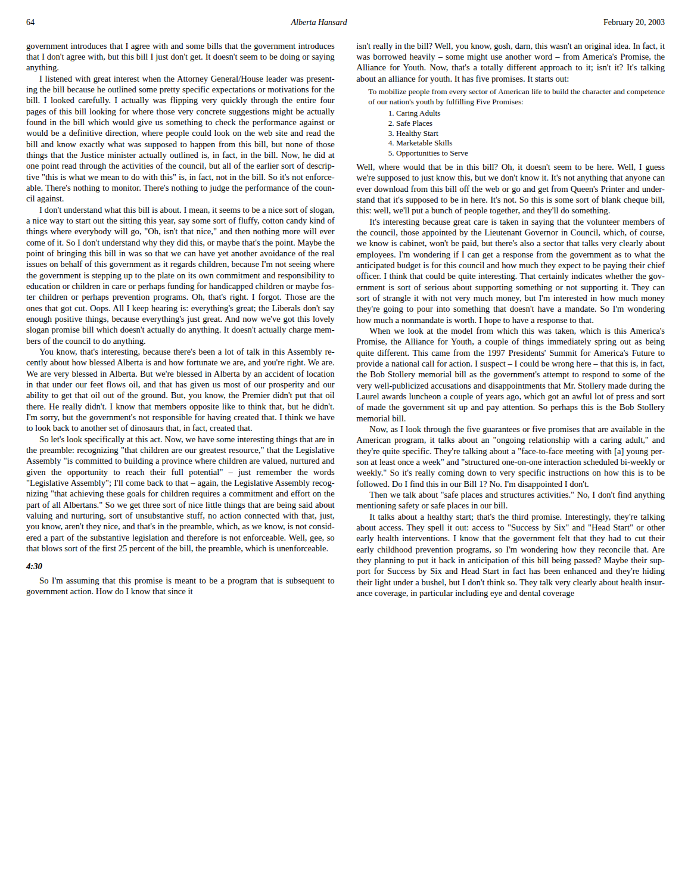64 Alberta Hansard February 20, 2003
government introduces that I agree with and some bills that the government introduces that I don't agree with, but this bill I just don't get. It doesn't seem to be doing or saying anything.
I listened with great interest when the Attorney General/House leader was presenting the bill because he outlined some pretty specific expectations or motivations for the bill. I looked carefully. I actually was flipping very quickly through the entire four pages of this bill looking for where those very concrete suggestions might be actually found in the bill which would give us something to check the performance against or would be a definitive direction, where people could look on the web site and read the bill and know exactly what was supposed to happen from this bill, but none of those things that the Justice minister actually outlined is, in fact, in the bill. Now, he did at one point read through the activities of the council, but all of the earlier sort of descriptive "this is what we mean to do with this" is, in fact, not in the bill. So it's not enforceable. There's nothing to monitor. There's nothing to judge the performance of the council against.
I don't understand what this bill is about. I mean, it seems to be a nice sort of slogan, a nice way to start out the sitting this year, say some sort of fluffy, cotton candy kind of things where everybody will go, "Oh, isn't that nice," and then nothing more will ever come of it. So I don't understand why they did this, or maybe that's the point. Maybe the point of bringing this bill in was so that we can have yet another avoidance of the real issues on behalf of this government as it regards children, because I'm not seeing where the government is stepping up to the plate on its own commitment and responsibility to education or children in care or perhaps funding for handicapped children or maybe foster children or perhaps prevention programs. Oh, that's right. I forgot. Those are the ones that got cut. Oops. All I keep hearing is: everything's great; the Liberals don't say enough positive things, because everything's just great. And now we've got this lovely slogan promise bill which doesn't actually do anything. It doesn't actually charge members of the council to do anything.
You know, that's interesting, because there's been a lot of talk in this Assembly recently about how blessed Alberta is and how fortunate we are, and you're right. We are. We are very blessed in Alberta. But we're blessed in Alberta by an accident of location in that under our feet flows oil, and that has given us most of our prosperity and our ability to get that oil out of the ground. But, you know, the Premier didn't put that oil there. He really didn't. I know that members opposite like to think that, but he didn't. I'm sorry, but the government's not responsible for having created that. I think we have to look back to another set of dinosaurs that, in fact, created that.
So let's look specifically at this act. Now, we have some interesting things that are in the preamble: recognizing "that children are our greatest resource," that the Legislative Assembly "is committed to building a province where children are valued, nurtured and given the opportunity to reach their full potential" – just remember the words "Legislative Assembly"; I'll come back to that – again, the Legislative Assembly recognizing "that achieving these goals for children requires a commitment and effort on the part of all Albertans." So we get three sort of nice little things that are being said about valuing and nurturing, sort of unsubstantive stuff, no action connected with that, just, you know, aren't they nice, and that's in the preamble, which, as we know, is not considered a part of the substantive legislation and therefore is not enforceable. Well, gee, so that blows sort of the first 25 percent of the bill, the preamble, which is unenforceable.
4:30
So I'm assuming that this promise is meant to be a program that is subsequent to government action. How do I know that since it
isn't really in the bill? Well, you know, gosh, darn, this wasn't an original idea. In fact, it was borrowed heavily – some might use another word – from America's Promise, the Alliance for Youth. Now, that's a totally different approach to it; isn't it? It's talking about an alliance for youth. It has five promises. It starts out:
To mobilize people from every sector of American life to build the character and competence of our nation's youth by fulfilling Five Promises:
Caring Adults
Safe Places
Healthy Start
Marketable Skills
Opportunities to Serve
Well, where would that be in this bill? Oh, it doesn't seem to be here. Well, I guess we're supposed to just know this, but we don't know it. It's not anything that anyone can ever download from this bill off the web or go and get from Queen's Printer and understand that it's supposed to be in here. It's not. So this is some sort of blank cheque bill, this: well, we'll put a bunch of people together, and they'll do something.
It's interesting because great care is taken in saying that the volunteer members of the council, those appointed by the Lieutenant Governor in Council, which, of course, we know is cabinet, won't be paid, but there's also a sector that talks very clearly about employees. I'm wondering if I can get a response from the government as to what the anticipated budget is for this council and how much they expect to be paying their chief officer. I think that could be quite interesting. That certainly indicates whether the government is sort of serious about supporting something or not supporting it. They can sort of strangle it with not very much money, but I'm interested in how much money they're going to pour into something that doesn't have a mandate. So I'm wondering how much a nonmandate is worth. I hope to have a response to that.
When we look at the model from which this was taken, which is this America's Promise, the Alliance for Youth, a couple of things immediately spring out as being quite different. This came from the 1997 Presidents' Summit for America's Future to provide a national call for action. I suspect – I could be wrong here – that this is, in fact, the Bob Stollery memorial bill as the government's attempt to respond to some of the very well-publicized accusations and disappointments that Mr. Stollery made during the Laurel awards luncheon a couple of years ago, which got an awful lot of press and sort of made the government sit up and pay attention. So perhaps this is the Bob Stollery memorial bill.
Now, as I look through the five guarantees or five promises that are available in the American program, it talks about an "ongoing relationship with a caring adult," and they're quite specific. They're talking about a "face-to-face meeting with [a] young person at least once a week" and "structured one-on-one interaction scheduled bi-weekly or weekly." So it's really coming down to very specific instructions on how this is to be followed. Do I find this in our Bill 1? No. I'm disappointed I don't.
Then we talk about "safe places and structures activities." No, I don't find anything mentioning safety or safe places in our bill.
It talks about a healthy start; that's the third promise. Interestingly, they're talking about access. They spell it out: access to "Success by Six" and "Head Start" or other early health interventions. I know that the government felt that they had to cut their early childhood prevention programs, so I'm wondering how they reconcile that. Are they planning to put it back in anticipation of this bill being passed? Maybe their support for Success by Six and Head Start in fact has been enhanced and they're hiding their light under a bushel, but I don't think so. They talk very clearly about health insurance coverage, in particular including eye and dental coverage